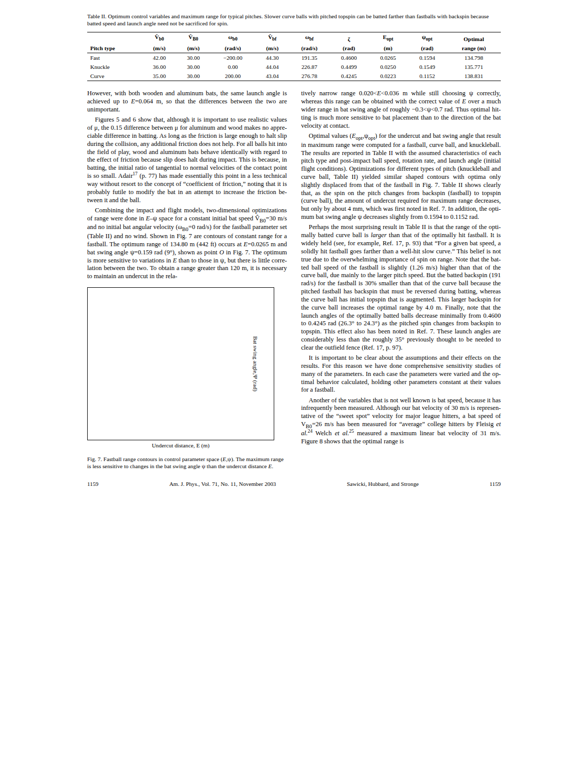Table II. Optimum control variables and maximum range for typical pitches. Slower curve balls with pitched topspin can be batted farther than fastballs with backspin because batted speed and launch angle need not be sacrificed for spin.
| | V̂ b0 | V̂ B0 | ω b0 | V̂ bf | ω bf | ζ | E opt | ψ opt | Optimal |
| --- | --- | --- | --- | --- | --- | --- | --- | --- | --- |
| Pitch type | (m/s) | (m/s) | (rad/s) | (m/s) | (rad/s) | (rad) | (m) | (rad) | range (m) |
| Fast | 42.00 | 30.00 | −200.00 | 44.30 | 191.35 | 0.4600 | 0.0265 | 0.1594 | 134.798 |
| Knuckle | 36.00 | 30.00 | 0.00 | 44.04 | 226.87 | 0.4499 | 0.0250 | 0.1549 | 135.771 |
| Curve | 35.00 | 30.00 | 200.00 | 43.04 | 276.78 | 0.4245 | 0.0223 | 0.1152 | 138.831 |
However, with both wooden and aluminum bats, the same launch angle is achieved up to E=0.064 m, so that the differences between the two are unimportant.
Figures 5 and 6 show that, although it is important to use realistic values of μ, the 0.15 difference between μ for aluminum and wood makes no appreciable difference in batting. As long as the friction is large enough to halt slip during the collision, any additional friction does not help. For all balls hit into the field of play, wood and aluminum bats behave identically with regard to the effect of friction because slip does halt during impact. This is because, in batting, the initial ratio of tangential to normal velocities of the contact point is so small. Adair17 (p. 77) has made essentially this point in a less technical way without resort to the concept of “coefficient of friction,” noting that it is probably futile to modify the bat in an attempt to increase the friction between it and the ball.
Combining the impact and flight models, two-dimensional optimizations of range were done in E–ψ space for a constant initial bat speed V̂B0=30 m/s and no initial bat angular velocity (ωB0=0 rad/s) for the fastball parameter set (Table II) and no wind. Shown in Fig. 7 are contours of constant range for a fastball. The optimum range of 134.80 m (442 ft) occurs at E=0.0265 m and bat swing angle ψ=0.159 rad (9°), shown as point O in Fig. 7. The optimum is more sensitive to variations in E than to those in ψ, but there is little correlation between the two. To obtain a range greater than 120 m, it is necessary to maintain an undercut in the rela-
Bat swing angle,Ψ (rad) Undercut distance, E (m)
Fig. 7. Fastball range contours in control parameter space (E,ψ). The maximum range is less sensitive to changes in the bat swing angle ψ than the undercut distance E.
tively narrow range 0.020<E<0.036 m while still choosing ψ correctly, whereas this range can be obtained with the correct value of E over a much wider range in bat swing angle of roughly −0.3<ψ<0.7 rad. Thus optimal hitting is much more sensitive to bat placement than to the direction of the bat velocity at contact.
Optimal values (Eopt,ψopt) for the undercut and bat swing angle that result in maximum range were computed for a fastball, curve ball, and knuckleball. The results are reported in Table II with the assumed characteristics of each pitch type and post-impact ball speed, rotation rate, and launch angle (initial flight conditions). Optimizations for different types of pitch (knuckleball and curve ball, Table II) yielded similar shaped contours with optima only slightly displaced from that of the fastball in Fig. 7. Table II shows clearly that, as the spin on the pitch changes from backspin (fastball) to topspin (curve ball), the amount of undercut required for maximum range decreases, but only by about 4 mm, which was first noted in Ref. 7. In addition, the optimum bat swing angle ψ decreases slightly from 0.1594 to 0.1152 rad.
Perhaps the most surprising result in Table II is that the range of the optimally batted curve ball is larger than that of the optimally hit fastball. It is widely held (see, for example, Ref. 17, p. 93) that “For a given bat speed, a solidly hit fastball goes farther than a well-hit slow curve.” This belief is not true due to the overwhelming importance of spin on range. Note that the batted ball speed of the fastball is slightly (1.26 m/s) higher than that of the curve ball, due mainly to the larger pitch speed. But the batted backspin (191 rad/s) for the fastball is 30% smaller than that of the curve ball because the pitched fastball has backspin that must be reversed during batting, whereas the curve ball has initial topspin that is augmented. This larger backspin for the curve ball increases the optimal range by 4.0 m. Finally, note that the launch angles of the optimally batted balls decrease minimally from 0.4600 to 0.4245 rad (26.3° to 24.3°) as the pitched spin changes from backspin to topspin. This effect also has been noted in Ref. 7. These launch angles are considerably less than the roughly 35° previously thought to be needed to clear the outfield fence (Ref. 17, p. 97).
It is important to be clear about the assumptions and their effects on the results. For this reason we have done comprehensive sensitivity studies of many of the parameters. In each case the parameters were varied and the optimal behavior calculated, holding other parameters constant at their values for a fastball.
Another of the variables that is not well known is bat speed, because it has infrequently been measured. Although our bat velocity of 30 m/s is representative of the “sweet spot” velocity for major league hitters, a bat speed of VB0=26 m/s has been measured for “average” college hitters by Fleisig et al.24 Welch et al.25 measured a maximum linear bat velocity of 31 m/s. Figure 8 shows that the optimal range is
1159 Am. J. Phys., Vol. 71, No. 11, November 2003 Sawicki, Hubbard, and Stronge 1159